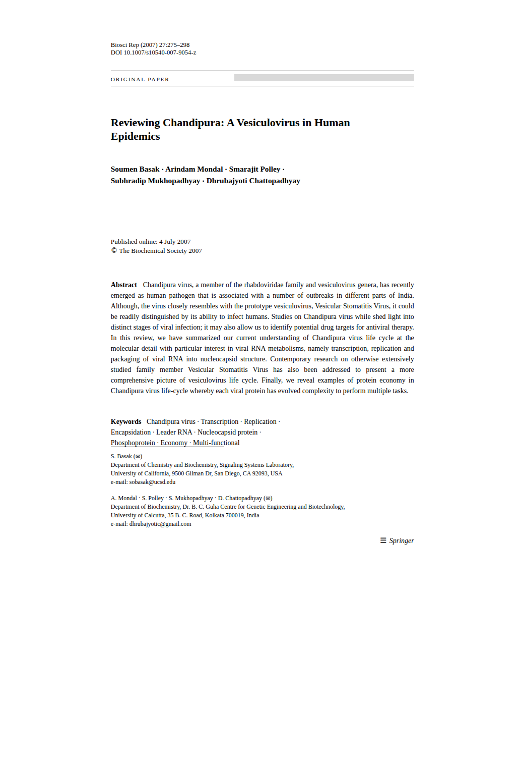Biosci Rep (2007) 27:275–298
DOI 10.1007/s10540-007-9054-z
Original Paper
Reviewing Chandipura: A Vesiculovirus in Human
Epidemics
Soumen Basak · Arindam Mondal · Smarajit Polley ·
Subhradip Mukhopadhyay · Dhrubajyoti Chattopadhyay
Published online: 4 July 2007
© The Biochemical Society 2007
Abstract Chandipura virus, a member of the rhabdoviridae family and vesiculovirus genera, has recently emerged as human pathogen that is associated with a number of outbreaks in different parts of India. Although, the virus closely resembles with the prototype vesiculovirus, Vesicular Stomatitis Virus, it could be readily distinguished by its ability to infect humans. Studies on Chandipura virus while shed light into distinct stages of viral infection; it may also allow us to identify potential drug targets for antiviral therapy. In this review, we have summarized our current understanding of Chandipura virus life cycle at the molecular detail with particular interest in viral RNA metabolisms, namely transcription, replication and packaging of viral RNA into nucleocapsid structure. Contemporary research on otherwise extensively studied family member Vesicular Stomatitis Virus has also been addressed to present a more comprehensive picture of vesiculovirus life cycle. Finally, we reveal examples of protein economy in Chandipura virus life-cycle whereby each viral protein has evolved complexity to perform multiple tasks.
Keywords Chandipura virus · Transcription · Replication ·
Encapsidation · Leader RNA · Nucleocapsid protein ·
Phosphoprotein · Economy · Multi-functional
S. Basak (✉)
Department of Chemistry and Biochemistry, Signaling Systems Laboratory,
University of California, 9500 Gilman Dr, San Diego, CA 92093, USA
e-mail: sobasak@ucsd.edu
A. Mondal · S. Polley · S. Mukhopadhyay · D. Chattopadhyay (✉)
Department of Biochemistry, Dr. B. C. Guha Centre for Genetic Engineering and Biotechnology,
University of Calcutta, 35 B. C. Road, Kolkata 700019, India
e-mail: dhrubajyotic@gmail.com
☰Springer